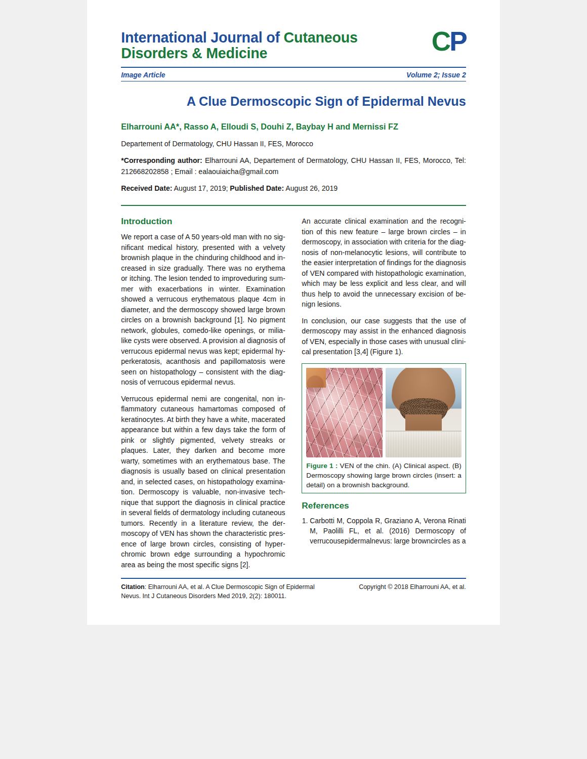International Journal of Cutaneous Disorders & Medicine
CP
Image Article Volume 2; Issue 2
A Clue Dermoscopic Sign of Epidermal Nevus
Elharrouni AA*, Rasso A, Elloudi S, Douhi Z, Baybay H and Mernissi FZ
Departement of Dermatology, CHU Hassan II, FES, Morocco
*Corresponding author: Elharrouni AA, Departement of Dermatology, CHU Hassan II, FES, Morocco, Tel: 212668202858 ; Email : ealaouiaicha@gmail.com
Received Date: August 17, 2019; Published Date: August 26, 2019
Introduction
We report a case of A 50 years-old man with no significant medical history, presented with a velvety brownish plaque in the chinduring childhood and increased in size gradually. There was no erythema or itching. The lesion tended to improveduring summer with exacerbations in winter. Examination showed a verrucous erythematous plaque 4cm in diameter, and the dermoscopy showed large brown circles on a brownish background [1]. No pigment network, globules, comedo-like openings, or milia-like cysts were observed. A provision al diagnosis of verrucous epidermal nevus was kept; epidermal hyperkeratosis, acanthosis and papillomatosis were seen on histopathology – consistent with the diagnosis of verrucous epidermal nevus.
Verrucous epidermal nemi are congenital, non inflammatory cutaneous hamartomas composed of keratinocytes. At birth they have a white, macerated appearance but within a few days take the form of pink or slightly pigmented, velvety streaks or plaques. Later, they darken and become more warty, sometimes with an erythematous base. The diagnosis is usually based on clinical presentation and, in selected cases, on histopathology examination. Dermoscopy is valuable, non-invasive technique that support the diagnosis in clinical practice in several fields of dermatology including cutaneous tumors. Recently in a literature review, the dermoscopy of VEN has shown the characteristic presence of large brown circles, consisting of hyperchromic brown edge surrounding a hypochromic area as being the most specific signs [2].
An accurate clinical examination and the recognition of this new feature – large brown circles – in dermoscopy, in association with criteria for the diagnosis of non-melanocytic lesions, will contribute to the easier interpretation of findings for the diagnosis of VEN compared with histopathologic examination, which may be less explicit and less clear, and will thus help to avoid the unnecessary excision of benign lesions.
In conclusion, our case suggests that the use of dermoscopy may assist in the enhanced diagnosis of VEN, especially in those cases with unusual clinical presentation [3,4] (Figure 1).
Figure 1 : VEN of the chin. (A) Clinical aspect. (B) Dermoscopy showing large brown circles (insert: a detail) on a brownish background.
References
Carbotti M, Coppola R, Graziano A, Verona Rinati M, Paolilli FL, et al. (2016) Dermoscopy of verrucousepidermalnevus: large browncircles as a
Citation: Elharrouni AA, et al. A Clue Dermoscopic Sign of Epidermal Nevus. Int J Cutaneous Disorders Med 2019, 2(2): 180011.
Copyright © 2018 Elharrouni AA, et al.